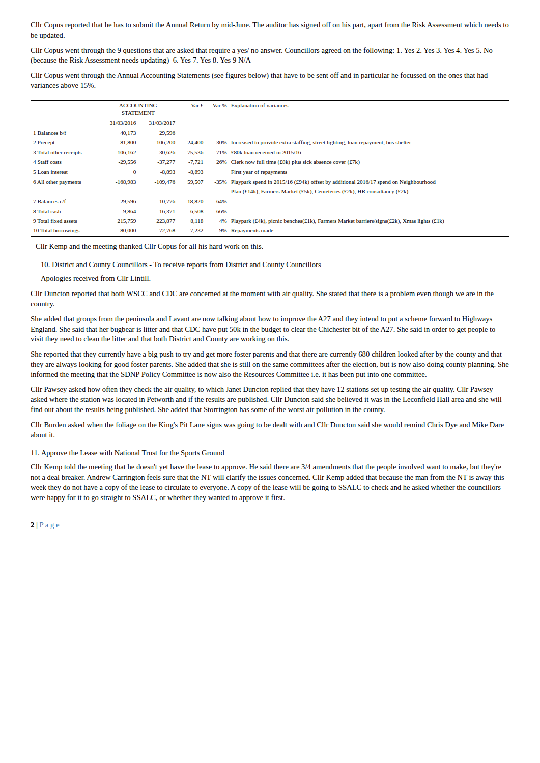Cllr Copus reported that he has to submit the Annual Return by mid-June. The auditor has signed off on his part, apart from the Risk Assessment which needs to be updated.
Cllr Copus went through the 9 questions that are asked that require a yes/ no answer. Councillors agreed on the following: 1. Yes 2. Yes 3. Yes 4. Yes 5. No (because the Risk Assessment needs updating) 6. Yes 7. Yes 8. Yes 9 N/A
Cllr Copus went through the Annual Accounting Statements (see figures below) that have to be sent off and in particular he focussed on the ones that had variances above 15%.
| | ACCOUNTING STATEMENT | Var £ | Var % | Explanation of variances |
| | 31/03/2016 | 31/03/2017 | | | |
| 1 Balances b/f | 40,173 | 29,596 | | | |
| 2 Precept | 81,800 | 106,200 | 24,400 | 30% | Increased to provide extra staffing, street lighting, loan repayment, bus shelter |
| 3 Total other receipts | 106,162 | 30,626 | -75,536 | -71% | £80k loan received in 2015/16 |
| 4 Staff costs | -29,556 | -37,277 | -7,721 | 26% | Clerk now full time (£8k) plus sick absence cover (£7k) |
| 5 Loan interest | 0 | -8,893 | -8,893 | | First year of repayments |
| 6 All other payments | -168,983 | -109,476 | 59,507 | -35% | Playpark spend in 2015/16 (£94k) offset by additional 2016/17 spend on Neighbourhood |
| | | | | | Plan (£14k), Farmers Market (£5k), Cemeteries (£2k), HR consultancy (£2k) |
| 7 Balances c/f | 29,596 | 10,776 | -18,820 | -64% | |
| 8 Total cash | 9,864 | 16,371 | 6,508 | 66% | |
| 9 Total fixed assets | 215,759 | 223,877 | 8,118 | 4% | Playpark (£4k), picnic benches(£1k), Farmers Market barriers/signs(£2k), Xmas lights (£1k) |
| 10 Total borrowings | 80,000 | 72,768 | -7,232 | -9% | Repayments made |
Cllr Kemp and the meeting thanked Cllr Copus for all his hard work on this.
10. District and County Councillors - To receive reports from District and County Councillors
Apologies received from Cllr Lintill.
Cllr Duncton reported that both WSCC and CDC are concerned at the moment with air quality. She stated that there is a problem even though we are in the country.
She added that groups from the peninsula and Lavant are now talking about how to improve the A27 and they intend to put a scheme forward to Highways England. She said that her bugbear is litter and that CDC have put 50k in the budget to clear the Chichester bit of the A27. She said in order to get people to visit they need to clean the litter and that both District and County are working on this.
She reported that they currently have a big push to try and get more foster parents and that there are currently 680 children looked after by the county and that they are always looking for good foster parents. She added that she is still on the same committees after the election, but is now also doing county planning. She informed the meeting that the SDNP Policy Committee is now also the Resources Committee i.e. it has been put into one committee.
Cllr Pawsey asked how often they check the air quality, to which Janet Duncton replied that they have 12 stations set up testing the air quality. Cllr Pawsey asked where the station was located in Petworth and if the results are published. Cllr Duncton said she believed it was in the Leconfield Hall area and she will find out about the results being published. She added that Storrington has some of the worst air pollution in the county.
Cllr Burden asked when the foliage on the King's Pit Lane signs was going to be dealt with and Cllr Duncton said she would remind Chris Dye and Mike Dare about it.
11. Approve the Lease with National Trust for the Sports Ground
Cllr Kemp told the meeting that he doesn't yet have the lease to approve. He said there are 3/4 amendments that the people involved want to make, but they're not a deal breaker. Andrew Carrington feels sure that the NT will clarify the issues concerned. Cllr Kemp added that because the man from the NT is away this week they do not have a copy of the lease to circulate to everyone. A copy of the lease will be going to SSALC to check and he asked whether the councillors were happy for it to go straight to SSALC, or whether they wanted to approve it first.
2 | P a g e